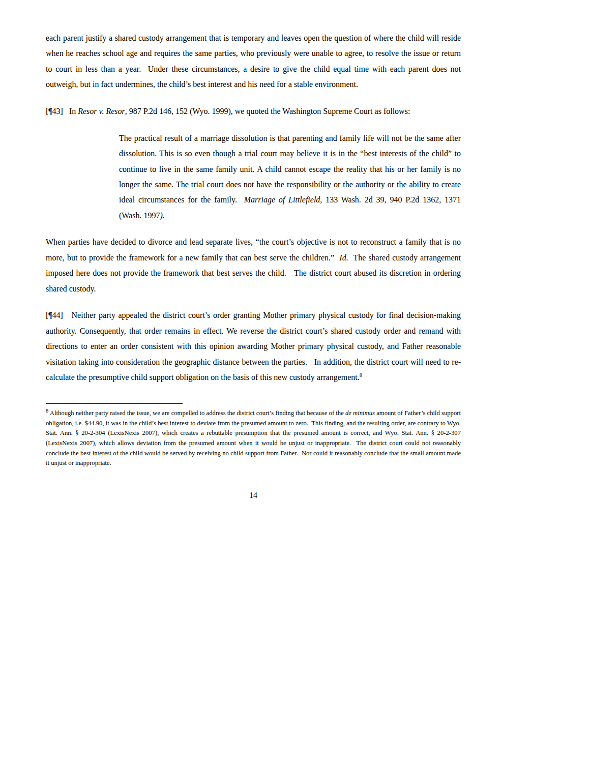each parent justify a shared custody arrangement that is temporary and leaves open the question of where the child will reside when he reaches school age and requires the same parties, who previously were unable to agree, to resolve the issue or return to court in less than a year. Under these circumstances, a desire to give the child equal time with each parent does not outweigh, but in fact undermines, the child’s best interest and his need for a stable environment.
[¶43] In Resor v. Resor, 987 P.2d 146, 152 (Wyo. 1999), we quoted the Washington Supreme Court as follows:
The practical result of a marriage dissolution is that parenting and family life will not be the same after dissolution. This is so even though a trial court may believe it is in the “best interests of the child” to continue to live in the same family unit. A child cannot escape the reality that his or her family is no longer the same. The trial court does not have the responsibility or the authority or the ability to create ideal circumstances for the family. Marriage of Littlefield, 133 Wash. 2d 39, 940 P.2d 1362, 1371 (Wash. 1997).
When parties have decided to divorce and lead separate lives, “the court’s objective is not to reconstruct a family that is no more, but to provide the framework for a new family that can best serve the children.” Id. The shared custody arrangement imposed here does not provide the framework that best serves the child. The district court abused its discretion in ordering shared custody.
[¶44] Neither party appealed the district court’s order granting Mother primary physical custody for final decision-making authority. Consequently, that order remains in effect. We reverse the district court’s shared custody order and remand with directions to enter an order consistent with this opinion awarding Mother primary physical custody, and Father reasonable visitation taking into consideration the geographic distance between the parties. In addition, the district court will need to re-calculate the presumptive child support obligation on the basis of this new custody arrangement.8
8 Although neither party raised the issue, we are compelled to address the district court’s finding that because of the de minimus amount of Father’s child support obligation, i.e. $44.90, it was in the child’s best interest to deviate from the presumed amount to zero. This finding, and the resulting order, are contrary to Wyo. Stat. Ann. § 20-2-304 (LexisNexis 2007), which creates a rebuttable presumption that the presumed amount is correct, and Wyo. Stat. Ann. § 20-2-307 (LexisNexis 2007), which allows deviation from the presumed amount when it would be unjust or inappropriate. The district court could not reasonably conclude the best interest of the child would be served by receiving no child support from Father. Nor could it reasonably conclude that the small amount made it unjust or inappropriate.
14